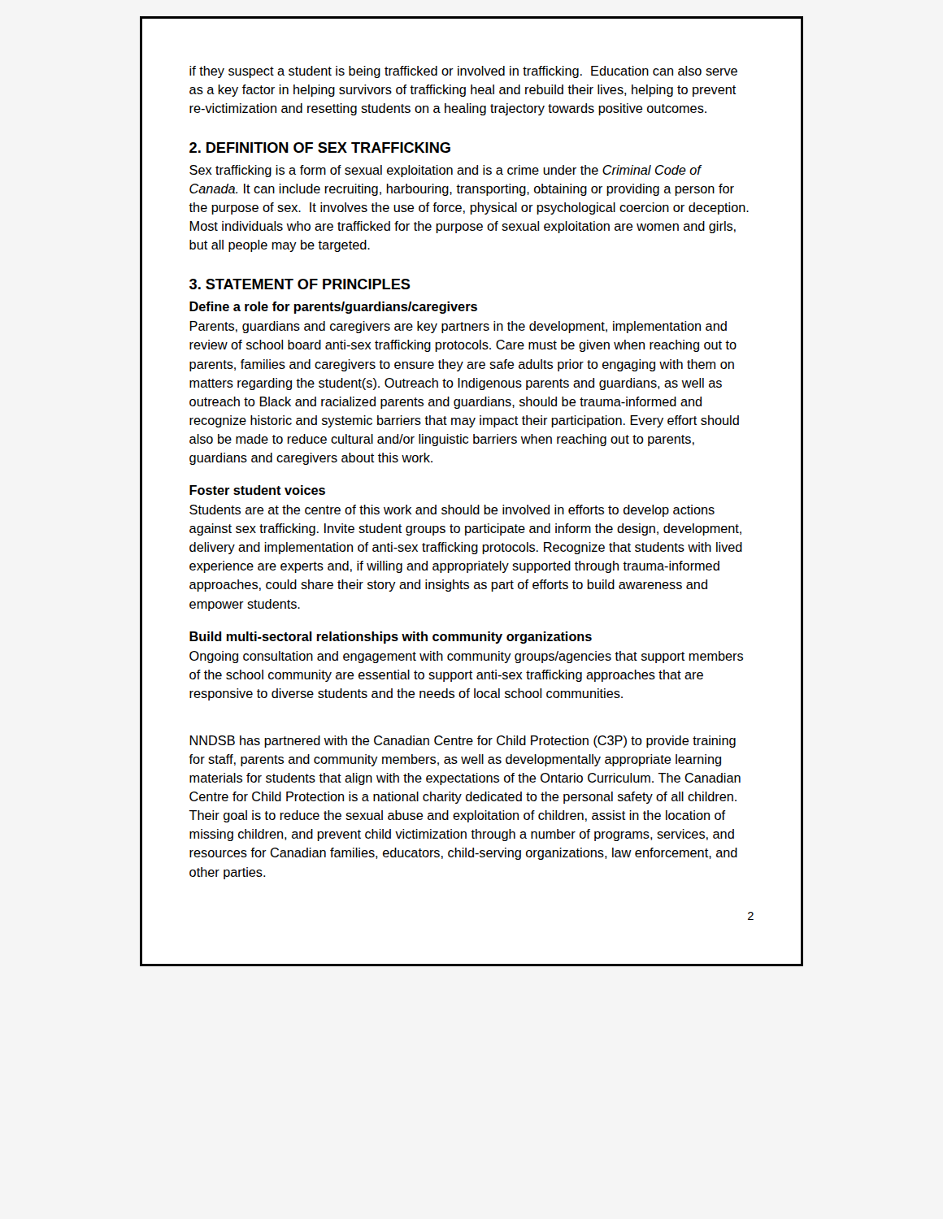if they suspect a student is being trafficked or involved in trafficking. Education can also serve as a key factor in helping survivors of trafficking heal and rebuild their lives, helping to prevent re-victimization and resetting students on a healing trajectory towards positive outcomes.
2. DEFINITION OF SEX TRAFFICKING
Sex trafficking is a form of sexual exploitation and is a crime under the Criminal Code of Canada. It can include recruiting, harbouring, transporting, obtaining or providing a person for the purpose of sex. It involves the use of force, physical or psychological coercion or deception. Most individuals who are trafficked for the purpose of sexual exploitation are women and girls, but all people may be targeted.
3. STATEMENT OF PRINCIPLES
Define a role for parents/guardians/caregivers
Parents, guardians and caregivers are key partners in the development, implementation and review of school board anti-sex trafficking protocols. Care must be given when reaching out to parents, families and caregivers to ensure they are safe adults prior to engaging with them on matters regarding the student(s). Outreach to Indigenous parents and guardians, as well as outreach to Black and racialized parents and guardians, should be trauma-informed and recognize historic and systemic barriers that may impact their participation. Every effort should also be made to reduce cultural and/or linguistic barriers when reaching out to parents, guardians and caregivers about this work.
Foster student voices
Students are at the centre of this work and should be involved in efforts to develop actions against sex trafficking. Invite student groups to participate and inform the design, development, delivery and implementation of anti-sex trafficking protocols. Recognize that students with lived experience are experts and, if willing and appropriately supported through trauma-informed approaches, could share their story and insights as part of efforts to build awareness and empower students.
Build multi-sectoral relationships with community organizations
Ongoing consultation and engagement with community groups/agencies that support members of the school community are essential to support anti-sex trafficking approaches that are responsive to diverse students and the needs of local school communities.
NNDSB has partnered with the Canadian Centre for Child Protection (C3P) to provide training for staff, parents and community members, as well as developmentally appropriate learning materials for students that align with the expectations of the Ontario Curriculum. The Canadian Centre for Child Protection is a national charity dedicated to the personal safety of all children. Their goal is to reduce the sexual abuse and exploitation of children, assist in the location of missing children, and prevent child victimization through a number of programs, services, and resources for Canadian families, educators, child-serving organizations, law enforcement, and other parties.
2